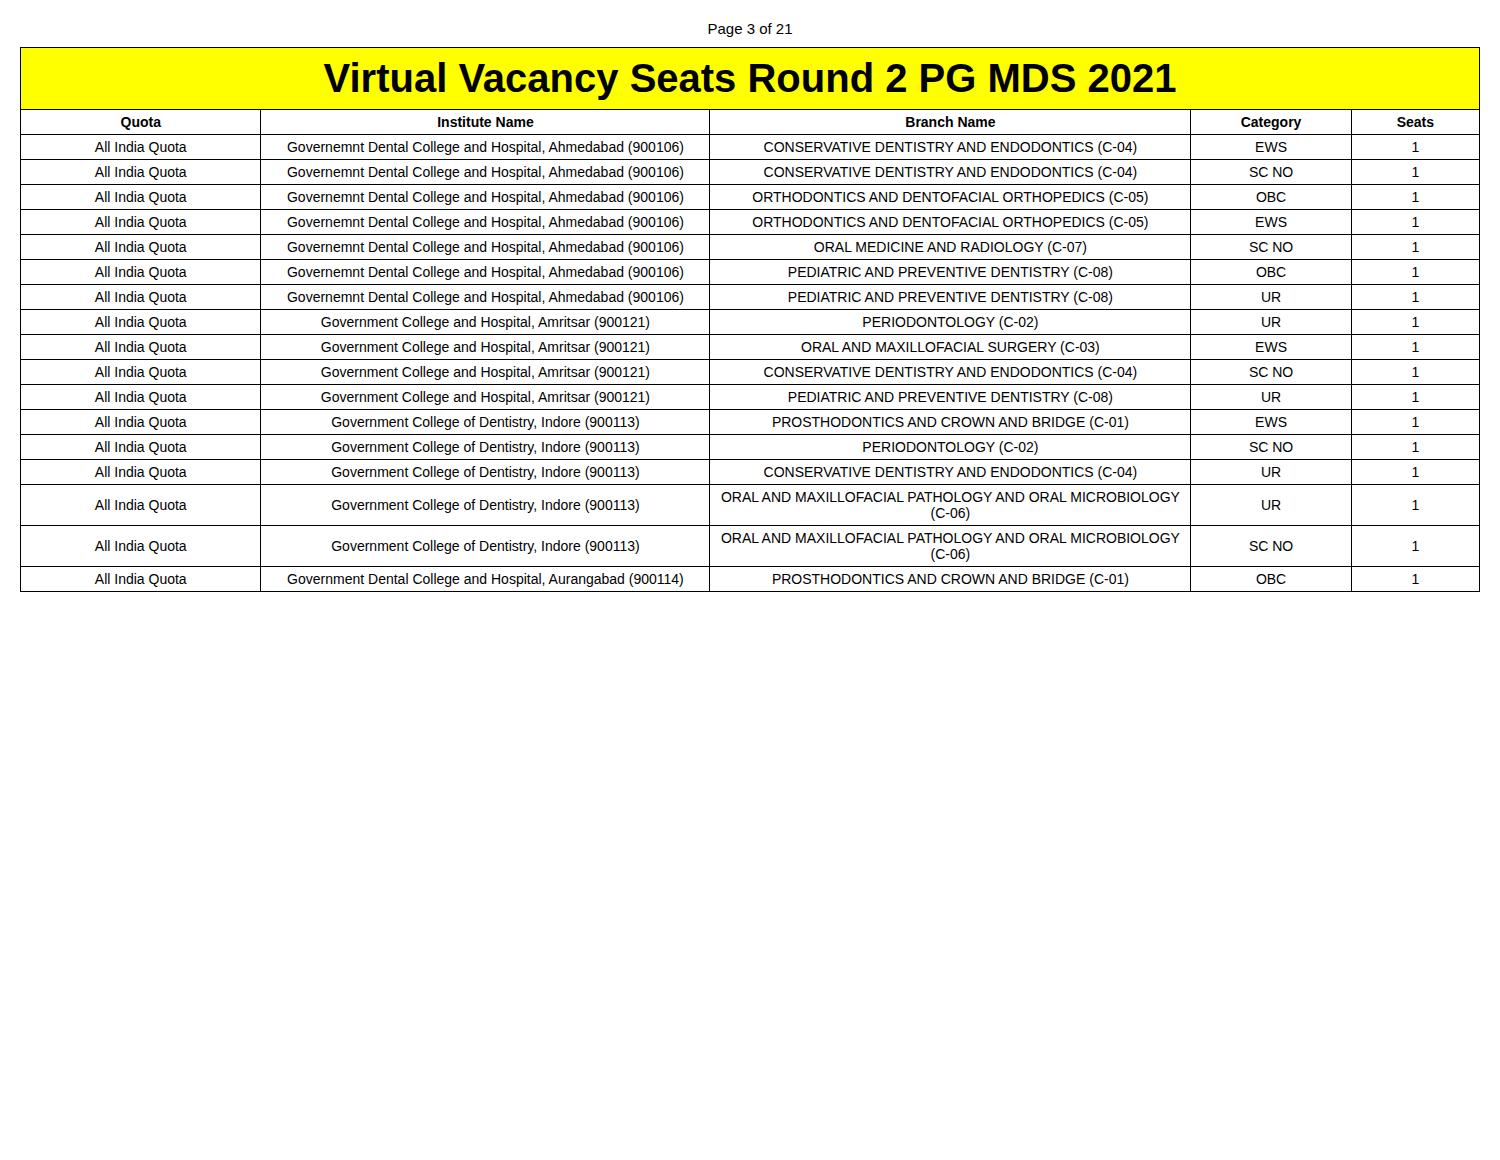Page 3 of 21
Virtual Vacancy Seats Round 2 PG MDS 2021
| Quota | Institute Name | Branch Name | Category | Seats |
| --- | --- | --- | --- | --- |
| All India Quota | Governemnt Dental College and Hospital, Ahmedabad (900106) | CONSERVATIVE DENTISTRY AND ENDODONTICS (C-04) | EWS | 1 |
| All India Quota | Governemnt Dental College and Hospital, Ahmedabad (900106) | CONSERVATIVE DENTISTRY AND ENDODONTICS (C-04) | SC NO | 1 |
| All India Quota | Governemnt Dental College and Hospital, Ahmedabad (900106) | ORTHODONTICS AND DENTOFACIAL ORTHOPEDICS (C-05) | OBC | 1 |
| All India Quota | Governemnt Dental College and Hospital, Ahmedabad (900106) | ORTHODONTICS AND DENTOFACIAL ORTHOPEDICS (C-05) | EWS | 1 |
| All India Quota | Governemnt Dental College and Hospital, Ahmedabad (900106) | ORAL MEDICINE AND RADIOLOGY (C-07) | SC NO | 1 |
| All India Quota | Governemnt Dental College and Hospital, Ahmedabad (900106) | PEDIATRIC AND PREVENTIVE DENTISTRY (C-08) | OBC | 1 |
| All India Quota | Governemnt Dental College and Hospital, Ahmedabad (900106) | PEDIATRIC AND PREVENTIVE DENTISTRY (C-08) | UR | 1 |
| All India Quota | Government College and Hospital, Amritsar (900121) | PERIODONTOLOGY (C-02) | UR | 1 |
| All India Quota | Government College and Hospital, Amritsar (900121) | ORAL AND MAXILLOFACIAL SURGERY (C-03) | EWS | 1 |
| All India Quota | Government College and Hospital, Amritsar (900121) | CONSERVATIVE DENTISTRY AND ENDODONTICS (C-04) | SC NO | 1 |
| All India Quota | Government College and Hospital, Amritsar (900121) | PEDIATRIC AND PREVENTIVE DENTISTRY (C-08) | UR | 1 |
| All India Quota | Government College of Dentistry, Indore (900113) | PROSTHODONTICS AND CROWN AND BRIDGE (C-01) | EWS | 1 |
| All India Quota | Government College of Dentistry, Indore (900113) | PERIODONTOLOGY (C-02) | SC NO | 1 |
| All India Quota | Government College of Dentistry, Indore (900113) | CONSERVATIVE DENTISTRY AND ENDODONTICS (C-04) | UR | 1 |
| All India Quota | Government College of Dentistry, Indore (900113) | ORAL AND MAXILLOFACIAL PATHOLOGY AND ORAL MICROBIOLOGY (C-06) | UR | 1 |
| All India Quota | Government College of Dentistry, Indore (900113) | ORAL AND MAXILLOFACIAL PATHOLOGY AND ORAL MICROBIOLOGY (C-06) | SC NO | 1 |
| All India Quota | Government Dental College and Hospital, Aurangabad (900114) | PROSTHODONTICS AND CROWN AND BRIDGE (C-01) | OBC | 1 |